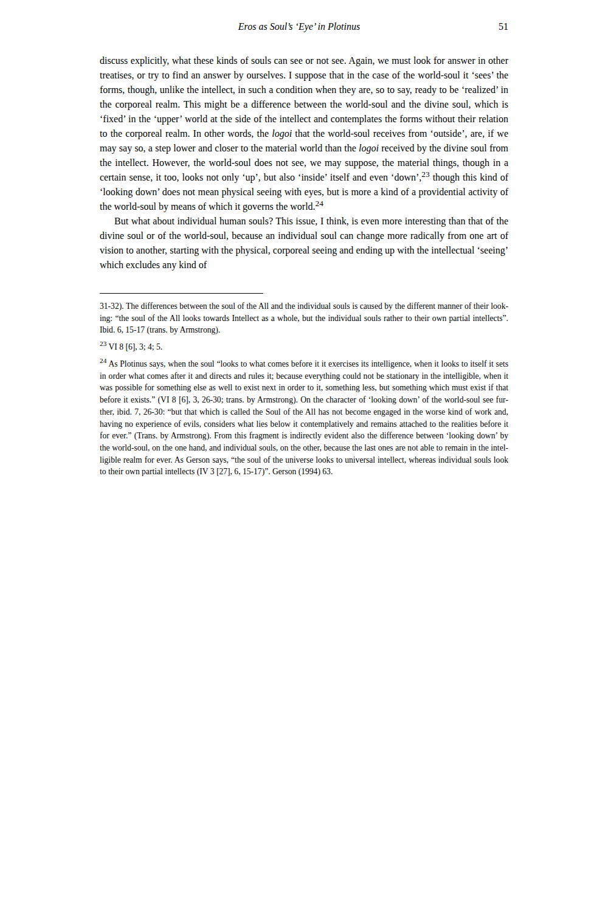Eros as Soul’s ‘Eye’ in Plotinus 51
discuss explicitly, what these kinds of souls can see or not see. Again, we must look for answer in other treatises, or try to find an answer by ourselves. I suppose that in the case of the world-soul it ‘sees’ the forms, though, unlike the intellect, in such a condition when they are, so to say, ready to be ‘realized’ in the corporeal realm. This might be a difference between the world-soul and the divine soul, which is ‘fixed’ in the ‘upper’ world at the side of the intellect and contemplates the forms without their relation to the corporeal realm. In other words, the logoi that the world-soul receives from ‘outside’, are, if we may say so, a step lower and closer to the material world than the logoi received by the divine soul from the intellect. However, the world-soul does not see, we may suppose, the material things, though in a certain sense, it too, looks not only ‘up’, but also ‘inside’ itself and even ‘down’,23 though this kind of ‘looking down’ does not mean physical seeing with eyes, but is more a kind of a providential activity of the world-soul by means of which it governs the world.24
But what about individual human souls? This issue, I think, is even more interesting than that of the divine soul or of the world-soul, because an individual soul can change more radically from one art of vision to another, starting with the physical, corporeal seeing and ending up with the intellectual ‘seeing’ which excludes any kind of
31-32). The differences between the soul of the All and the individual souls is caused by the different manner of their looking: “the soul of the All looks towards Intellect as a whole, but the individual souls rather to their own partial intellects”. Ibid. 6, 15-17 (trans. by Armstrong).
23 VI 8 [6], 3; 4; 5.
24 As Plotinus says, when the soul “looks to what comes before it it exercises its intelligence, when it looks to itself it sets in order what comes after it and directs and rules it; because everything could not be stationary in the intelligible, when it was possible for something else as well to exist next in order to it, something less, but something which must exist if that before it exists.” (VI 8 [6], 3, 26-30; trans. by Armstrong). On the character of ‘looking down’ of the world-soul see further, ibid. 7, 26-30: “but that which is called the Soul of the All has not become engaged in the worse kind of work and, having no experience of evils, considers what lies below it contemplatively and remains attached to the realities before it for ever.” (Trans. by Armstrong). From this fragment is indirectly evident also the difference between ‘looking down’ by the world-soul, on the one hand, and individual souls, on the other, because the last ones are not able to remain in the intelligible realm for ever. As Gerson says, “the soul of the universe looks to universal intellect, whereas individual souls look to their own partial intellects (IV 3 [27], 6, 15-17)”. Gerson (1994) 63.